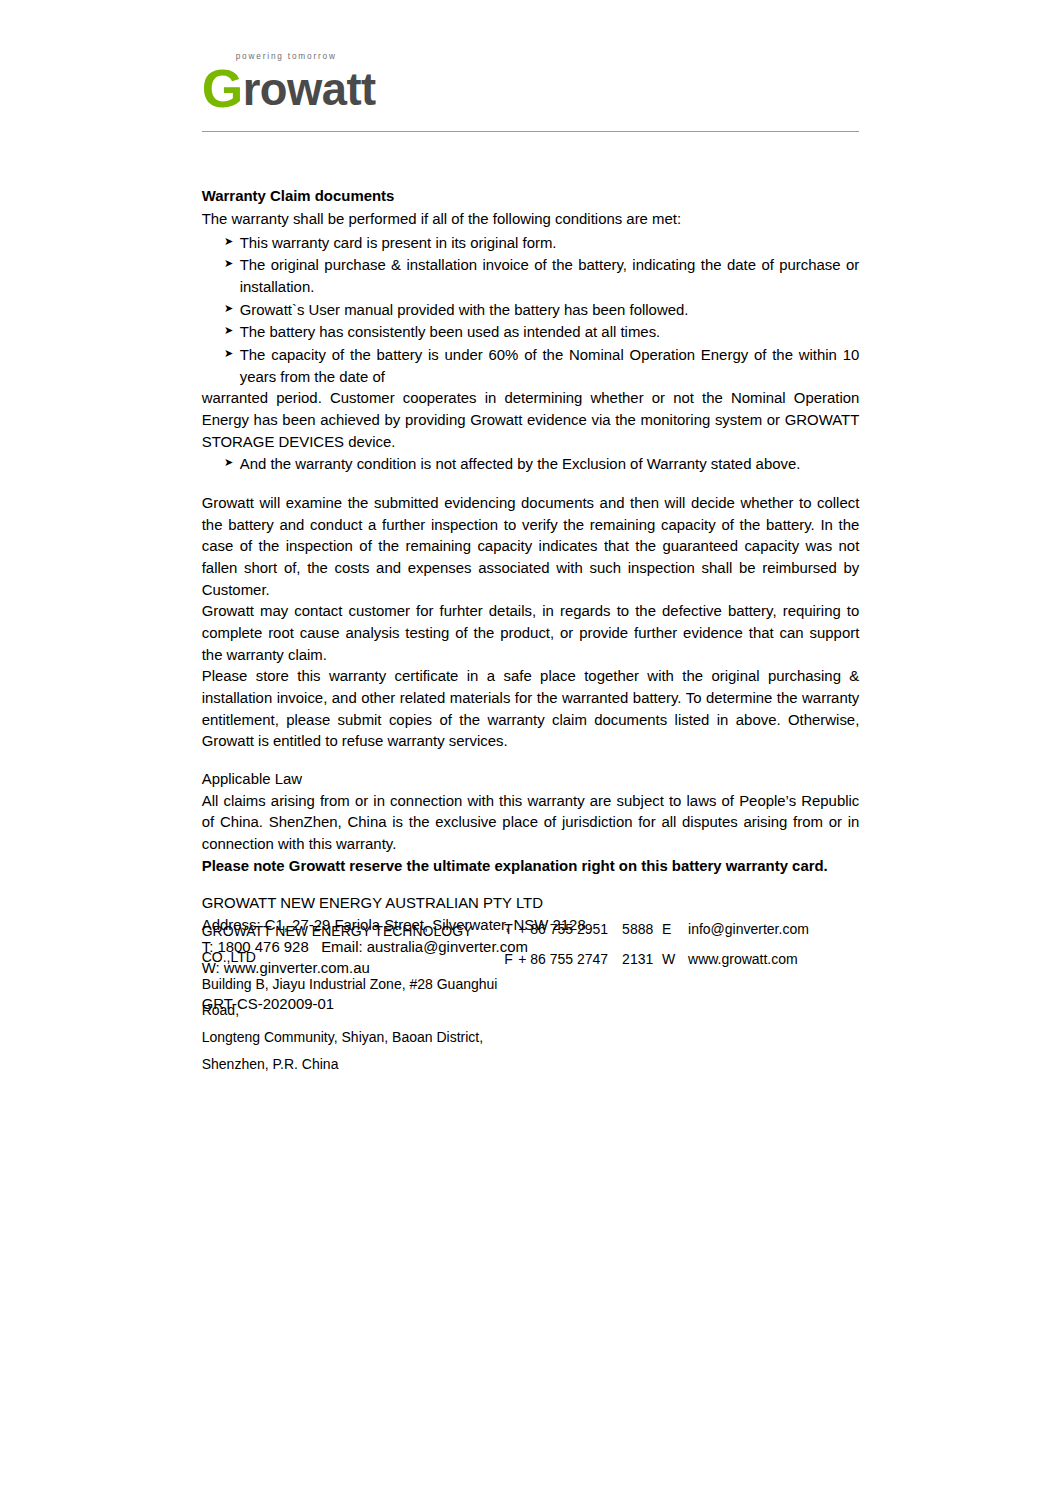powering tomorrow
Growatt
Warranty Claim documents
The warranty shall be performed if all of the following conditions are met:
This warranty card is present in its original form.
The original purchase & installation invoice of the battery, indicating the date of purchase or installation.
Growatt`s User manual provided with the battery has been followed.
The battery has consistently been used as intended at all times.
The capacity of the battery is under 60% of the Nominal Operation Energy of the within 10 years from the date of warranted period. Customer cooperates in determining whether or not the Nominal Operation Energy has been achieved by providing Growatt evidence via the monitoring system or GROWATT STORAGE DEVICES device.
And the warranty condition is not affected by the Exclusion of Warranty stated above.
Growatt will examine the submitted evidencing documents and then will decide whether to collect the battery and conduct a further inspection to verify the remaining capacity of the battery. In the case of the inspection of the remaining capacity indicates that the guaranteed capacity was not fallen short of, the costs and expenses associated with such inspection shall be reimbursed by Customer.
Growatt may contact customer for furhter details, in regards to the defective battery, requiring to complete root cause analysis testing of the product, or provide further evidence that can support the warranty claim.
Please store this warranty certificate in a safe place together with the original purchasing & installation invoice, and other related materials for the warranted battery. To determine the warranty entitlement, please submit copies of the warranty claim documents listed in above. Otherwise, Growatt is entitled to refuse warranty services.
Applicable Law
All claims arising from or in connection with this warranty are subject to laws of People’s Republic of China. ShenZhen, China is the exclusive place of jurisdiction for all disputes arising from or in connection with this warranty.
Please note Growatt reserve the ultimate explanation right on this battery warranty card.
GROWATT NEW ENERGY AUSTRALIAN PTY LTD
Address: C1, 27-29 Fariola Street, Silverwater, NSW 2128
T: 1800 476 928 Email: australia@ginverter.com
W: www.ginverter.com.au
GRT-CS-202009-01
| GROWATT NEW ENERGY TECHNOLOGY CO.,LTD Building B, Jiayu Industrial Zone, #28 Guanghui Road, Longteng Community, Shiyan, Baoan District, Shenzhen, P.R. China | T + 86 755 2951 5888 F + 86 755 2747 2131 | E info@ginverter.com W www.growatt.com |